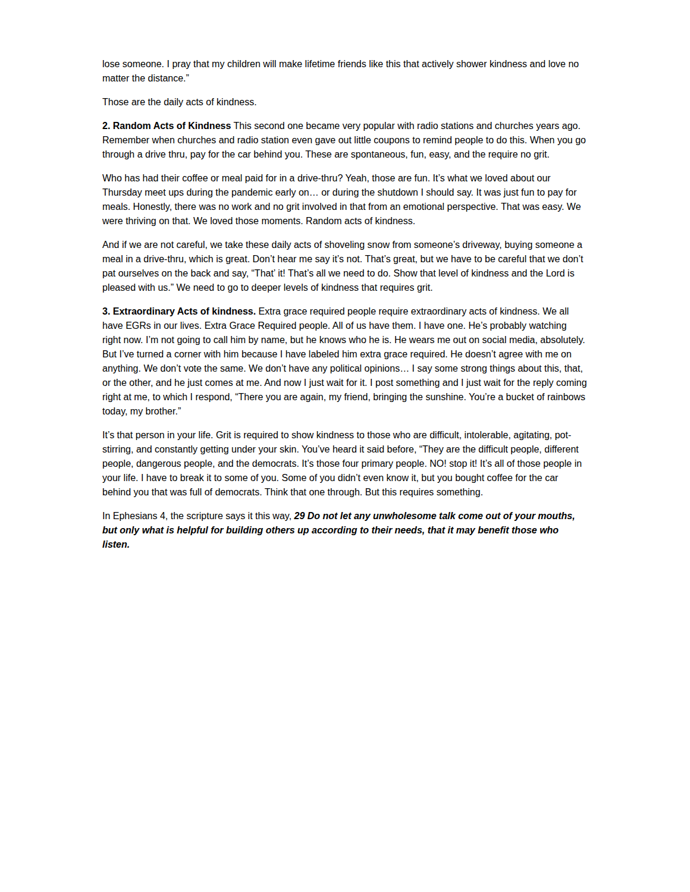lose someone. I pray that my children will make lifetime friends like this that actively shower kindness and love no matter the distance.”
Those are the daily acts of kindness.
2. Random Acts of Kindness This second one became very popular with radio stations and churches years ago. Remember when churches and radio station even gave out little coupons to remind people to do this. When you go through a drive thru, pay for the car behind you. These are spontaneous, fun, easy, and the require no grit.
Who has had their coffee or meal paid for in a drive-thru? Yeah, those are fun. It’s what we loved about our Thursday meet ups during the pandemic early on… or during the shutdown I should say. It was just fun to pay for meals. Honestly, there was no work and no grit involved in that from an emotional perspective. That was easy. We were thriving on that. We loved those moments. Random acts of kindness.
And if we are not careful, we take these daily acts of shoveling snow from someone’s driveway, buying someone a meal in a drive-thru, which is great. Don’t hear me say it’s not. That’s great, but we have to be careful that we don’t pat ourselves on the back and say, “That’ it! That’s all we need to do. Show that level of kindness and the Lord is pleased with us.” We need to go to deeper levels of kindness that requires grit.
3. Extraordinary Acts of kindness. Extra grace required people require extraordinary acts of kindness. We all have EGRs in our lives. Extra Grace Required people. All of us have them. I have one. He’s probably watching right now. I’m not going to call him by name, but he knows who he is. He wears me out on social media, absolutely. But I’ve turned a corner with him because I have labeled him extra grace required. He doesn’t agree with me on anything. We don’t vote the same. We don’t have any political opinions… I say some strong things about this, that, or the other, and he just comes at me. And now I just wait for it. I post something and I just wait for the reply coming right at me, to which I respond, “There you are again, my friend, bringing the sunshine. You’re a bucket of rainbows today, my brother.”
It’s that person in your life. Grit is required to show kindness to those who are difficult, intolerable, agitating, pot-stirring, and constantly getting under your skin. You’ve heard it said before, “They are the difficult people, different people, dangerous people, and the democrats. It’s those four primary people. NO! stop it! It’s all of those people in your life. I have to break it to some of you. Some of you didn’t even know it, but you bought coffee for the car behind you that was full of democrats. Think that one through. But this requires something.
In Ephesians 4, the scripture says it this way, 29 Do not let any unwholesome talk come out of your mouths, but only what is helpful for building others up according to their needs, that it may benefit those who listen.